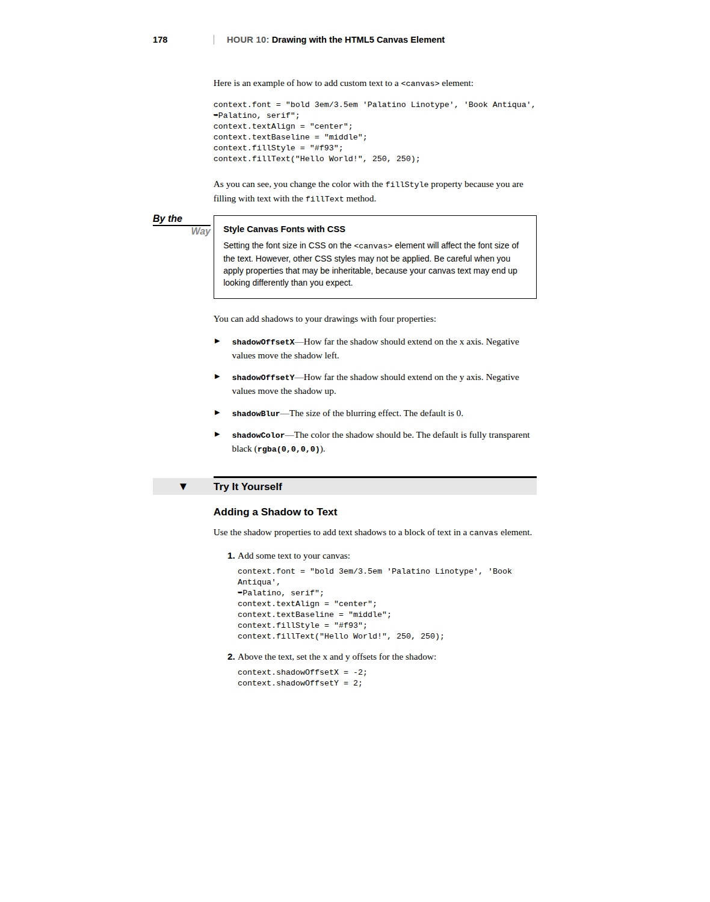178
HOUR 10: Drawing with the HTML5 Canvas Element
Here is an example of how to add custom text to a <canvas> element:
context.font = "bold 3em/3.5em 'Palatino Linotype', 'Book Antiqua',
➥Palatino, serif";
context.textAlign = "center";
context.textBaseline = "middle";
context.fillStyle = "#f93";
context.fillText("Hello World!", 250, 250);
As you can see, you change the color with the fillStyle property because you are filling with text with the fillText method.
By the Way
Style Canvas Fonts with CSS
Setting the font size in CSS on the <canvas> element will affect the font size of the text. However, other CSS styles may not be applied. Be careful when you apply properties that may be inheritable, because your canvas text may end up looking differently than you expect.
You can add shadows to your drawings with four properties:
shadowOffsetX—How far the shadow should extend on the x axis. Negative values move the shadow left.
shadowOffsetY—How far the shadow should extend on the y axis. Negative values move the shadow up.
shadowBlur—The size of the blurring effect. The default is 0.
shadowColor—The color the shadow should be. The default is fully transparent black (rgba(0,0,0,0)).
▼
Try It Yourself
Adding a Shadow to Text
Use the shadow properties to add text shadows to a block of text in a canvas element.
Add some text to your canvas:
context.font = "bold 3em/3.5em 'Palatino Linotype', 'Book Antiqua',
➥Palatino, serif";
context.textAlign = "center";
context.textBaseline = "middle";
context.fillStyle = "#f93";
context.fillText("Hello World!", 250, 250);
Above the text, set the x and y offsets for the shadow:
context.shadowOffsetX = -2;
context.shadowOffsetY = 2;